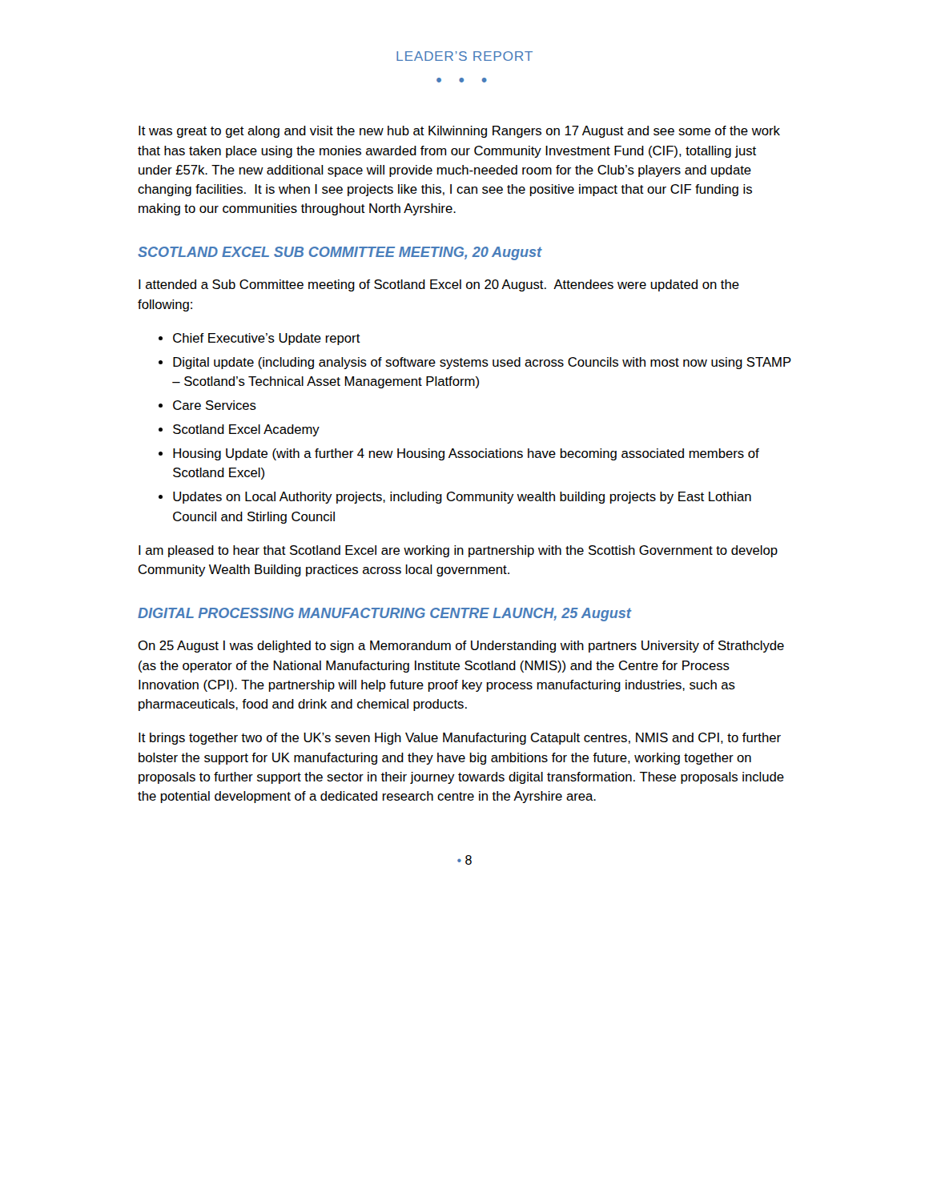LEADER’S REPORT
• • •
It was great to get along and visit the new hub at Kilwinning Rangers on 17 August and see some of the work that has taken place using the monies awarded from our Community Investment Fund (CIF), totalling just under £57k. The new additional space will provide much-needed room for the Club’s players and update changing facilities. It is when I see projects like this, I can see the positive impact that our CIF funding is making to our communities throughout North Ayrshire.
SCOTLAND EXCEL SUB COMMITTEE MEETING, 20 August
I attended a Sub Committee meeting of Scotland Excel on 20 August. Attendees were updated on the following:
Chief Executive’s Update report
Digital update (including analysis of software systems used across Councils with most now using STAMP – Scotland’s Technical Asset Management Platform)
Care Services
Scotland Excel Academy
Housing Update (with a further 4 new Housing Associations have becoming associated members of Scotland Excel)
Updates on Local Authority projects, including Community wealth building projects by East Lothian Council and Stirling Council
I am pleased to hear that Scotland Excel are working in partnership with the Scottish Government to develop Community Wealth Building practices across local government.
DIGITAL PROCESSING MANUFACTURING CENTRE LAUNCH, 25 August
On 25 August I was delighted to sign a Memorandum of Understanding with partners University of Strathclyde (as the operator of the National Manufacturing Institute Scotland (NMIS)) and the Centre for Process Innovation (CPI). The partnership will help future proof key process manufacturing industries, such as pharmaceuticals, food and drink and chemical products.
It brings together two of the UK’s seven High Value Manufacturing Catapult centres, NMIS and CPI, to further bolster the support for UK manufacturing and they have big ambitions for the future, working together on proposals to further support the sector in their journey towards digital transformation. These proposals include the potential development of a dedicated research centre in the Ayrshire area.
• 8